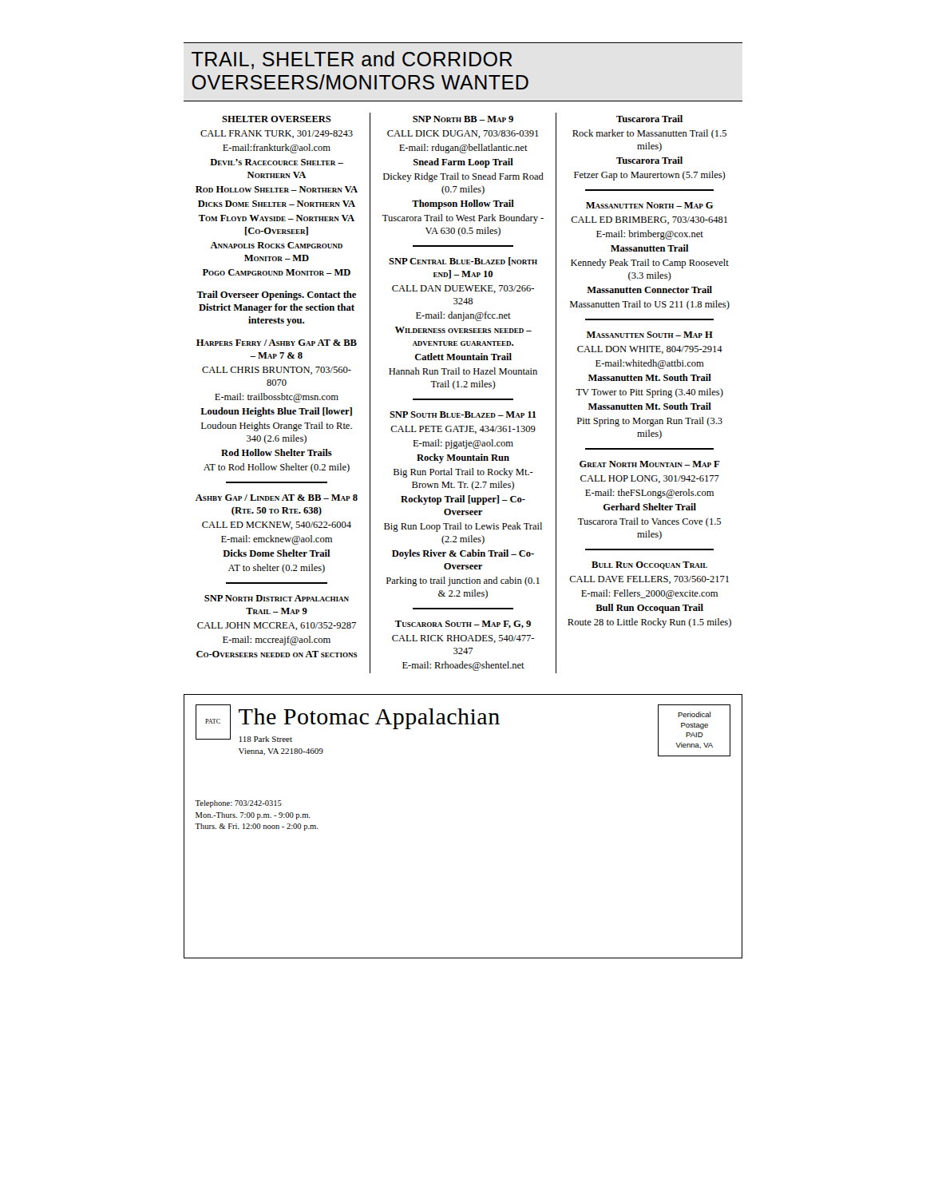TRAIL, SHELTER and CORRIDOR OVERSEERS/MONITORS WANTED
SHELTER OVERSEERS
CALL FRANK TURK, 301/249-8243
E-mail:frankturk@aol.com
Devil’s Racecource Shelter – Northern VA
Rod Hollow Shelter – Northern VA
Dicks Dome Shelter – Northern VA
Tom Floyd Wayside – Northern VA [Co-Overseer]
Annapolis Rocks Campground Monitor – MD
Pogo Campground Monitor – MD
Trail Overseer Openings. Contact the District Manager for the section that interests you.
Harpers Ferry / Ashby Gap AT & BB – Map 7 & 8
CALL CHRIS BRUNTON, 703/560-8070
E-mail: trailbossbtc@msn.com
Loudoun Heights Blue Trail [lower]
Loudoun Heights Orange Trail to Rte. 340 (2.6 miles)
Rod Hollow Shelter Trails
AT to Rod Hollow Shelter (0.2 mile)
Ashby Gap / Linden AT & BB – Map 8 (Rte. 50 to Rte. 638)
CALL ED MCKNEW, 540/622-6004
E-mail: emcknew@aol.com
Dicks Dome Shelter Trail
AT to shelter (0.2 miles)
SNP North District Appalachian Trail – Map 9
CALL JOHN MCCREA, 610/352-9287
E-mail: mccreajf@aol.com
Co-Overseers needed on AT sections
SNP North BB – Map 9
CALL DICK DUGAN, 703/836-0391
E-mail: rdugan@bellatlantic.net
Snead Farm Loop Trail
Dickey Ridge Trail to Snead Farm Road (0.7 miles)
Thompson Hollow Trail
Tuscarora Trail to West Park Boundary - VA 630 (0.5 miles)
SNP Central Blue-Blazed [north end] – Map 10
CALL DAN DUEWEKE, 703/266-3248
E-mail: danjan@fcc.net
Wilderness overseers needed – adventure guaranteed.
Catlett Mountain Trail
Hannah Run Trail to Hazel Mountain Trail (1.2 miles)
SNP South Blue-Blazed – Map 11
CALL PETE GATJE, 434/361-1309
E-mail: pjgatje@aol.com
Rocky Mountain Run
Big Run Portal Trail to Rocky Mt.-Brown Mt. Tr. (2.7 miles)
Rockytop Trail [upper] – Co-Overseer
Big Run Loop Trail to Lewis Peak Trail (2.2 miles)
Doyles River & Cabin Trail – Co-Overseer
Parking to trail junction and cabin (0.1 & 2.2 miles)
Tuscarora South – Map F, G, 9
CALL RICK RHOADES, 540/477-3247
E-mail: Rrhoades@shentel.net
Tuscarora Trail
Rock marker to Massanutten Trail (1.5 miles)
Tuscarora Trail
Fetzer Gap to Maurertown (5.7 miles)
Massanutten North – Map G
CALL ED BRIMBERG, 703/430-6481
E-mail: brimberg@cox.net
Massanutten Trail
Kennedy Peak Trail to Camp Roosevelt (3.3 miles)
Massanutten Connector Trail
Massanutten Trail to US 211 (1.8 miles)
Massanutten South – Map H
CALL DON WHITE, 804/795-2914
E-mail:whitedh@attbi.com
Massanutten Mt. South Trail
TV Tower to Pitt Spring (3.40 miles)
Massanutten Mt. South Trail
Pitt Spring to Morgan Run Trail (3.3 miles)
Great North Mountain – Map F
CALL HOP LONG, 301/942-6177
E-mail: theFSLongs@erols.com
Gerhard Shelter Trail
Tuscarora Trail to Vances Cove (1.5 miles)
Bull Run Occoquan Trail
CALL DAVE FELLERS, 703/560-2171
E-mail: Fellers_2000@excite.com
Bull Run Occoquan Trail
Route 28 to Little Rocky Run (1.5 miles)
PATC
The Potomac Appalachian
118 Park Street
Vienna, VA 22180-4609
Periodical
Postage
PAID
Vienna, VA
Telephone: 703/242-0315
Mon.-Thurs. 7:00 p.m. - 9:00 p.m.
Thurs. & Fri. 12:00 noon - 2:00 p.m.